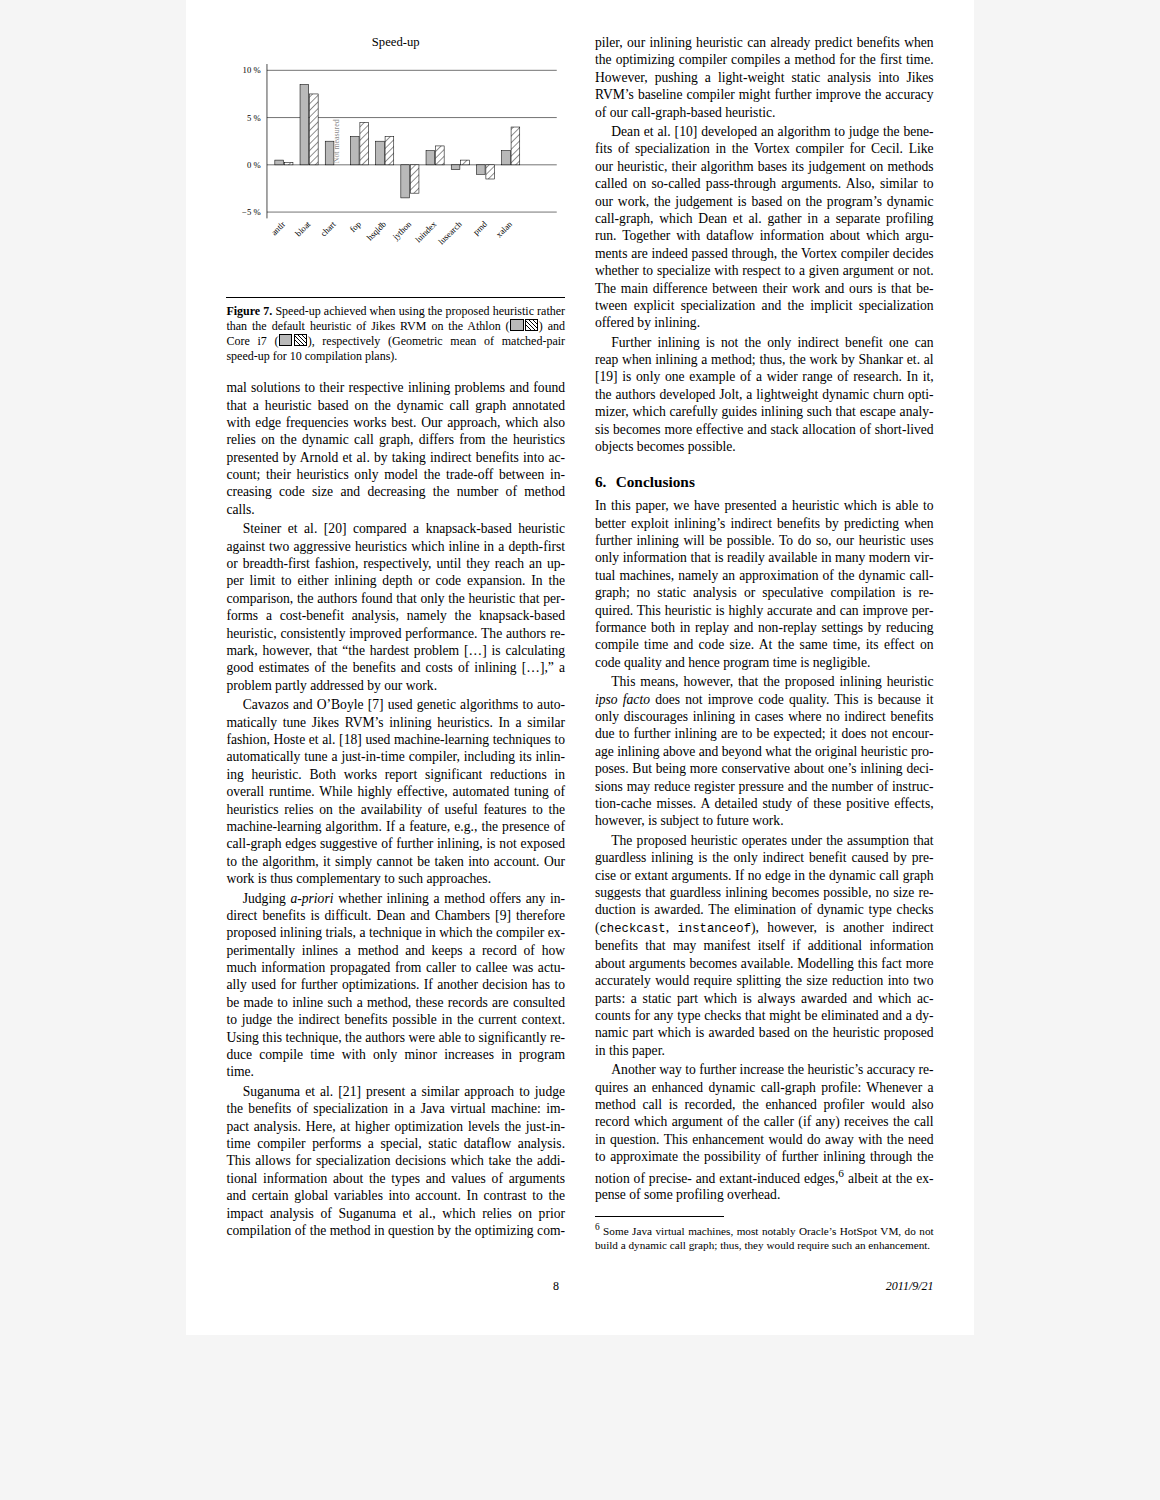Speed-up
10 % 5 % 0 % −5 % Not measured antlr bloat chart fop hsqldb jython luindex lusearch pmd xalan
Figure 7. Speed-up achieved when using the proposed heuristic rather than the default heuristic of Jikes RVM on the Athlon ( ) and Core i7 ( ), respectively (Geometric mean of matched-pair speed-up for 10 compilation plans).
mal solutions to their respective inlining problems and found that a heuristic based on the dynamic call graph annotated with edge frequencies works best. Our approach, which also relies on the dynamic call graph, differs from the heuristics presented by Arnold et al. by taking indirect benefits into account; their heuristics only model the trade-off between increasing code size and decreasing the number of method calls.
Steiner et al. [20] compared a knapsack-based heuristic against two aggressive heuristics which inline in a depth-first or breadth-first fashion, respectively, until they reach an upper limit to either inlining depth or code expansion. In the comparison, the authors found that only the heuristic that performs a cost-benefit analysis, namely the knapsack-based heuristic, consistently improved performance. The authors remark, however, that “the hardest problem […] is calculating good estimates of the benefits and costs of inlining […],” a problem partly addressed by our work.
Cavazos and O’Boyle [7] used genetic algorithms to automatically tune Jikes RVM’s inlining heuristics. In a similar fashion, Hoste et al. [18] used machine-learning techniques to automatically tune a just-in-time compiler, including its inlining heuristic. Both works report significant reductions in overall runtime. While highly effective, automated tuning of heuristics relies on the availability of useful features to the machine-learning algorithm. If a feature, e.g., the presence of call-graph edges suggestive of further inlining, is not exposed to the algorithm, it simply cannot be taken into account. Our work is thus complementary to such approaches.
Judging a-priori whether inlining a method offers any indirect benefits is difficult. Dean and Chambers [9] therefore proposed inlining trials, a technique in which the compiler experimentally inlines a method and keeps a record of how much information propagated from caller to callee was actually used for further optimizations. If another decision has to be made to inline such a method, these records are consulted to judge the indirect benefits possible in the current context. Using this technique, the authors were able to significantly reduce compile time with only minor increases in program time.
Suganuma et al. [21] present a similar approach to judge the benefits of specialization in a Java virtual machine: impact analysis. Here, at higher optimization levels the just-in-time compiler performs a special, static dataflow analysis. This allows for specialization decisions which take the additional information about the types and values of arguments and certain global variables into account. In contrast to the impact analysis of Suganuma et al., which relies on prior compilation of the method in question by the optimizing compiler, our inlining heuristic can already predict benefits when the optimizing compiler compiles a method for the first time. However, pushing a light-weight static analysis into Jikes RVM’s baseline compiler might further improve the accuracy of our call-graph-based heuristic.
Dean et al. [10] developed an algorithm to judge the benefits of specialization in the Vortex compiler for Cecil. Like our heuristic, their algorithm bases its judgement on methods called on so-called pass-through arguments. Also, similar to our work, the judgement is based on the program’s dynamic call-graph, which Dean et al. gather in a separate profiling run. Together with dataflow information about which arguments are indeed passed through, the Vortex compiler decides whether to specialize with respect to a given argument or not. The main difference between their work and ours is that between explicit specialization and the implicit specialization offered by inlining.
Further inlining is not the only indirect benefit one can reap when inlining a method; thus, the work by Shankar et. al [19] is only one example of a wider range of research. In it, the authors developed Jolt, a lightweight dynamic churn optimizer, which carefully guides inlining such that escape analysis becomes more effective and stack allocation of short-lived objects becomes possible.
6. Conclusions
In this paper, we have presented a heuristic which is able to better exploit inlining’s indirect benefits by predicting when further inlining will be possible. To do so, our heuristic uses only information that is readily available in many modern virtual machines, namely an approximation of the dynamic call-graph; no static analysis or speculative compilation is required. This heuristic is highly accurate and can improve performance both in replay and non-replay settings by reducing compile time and code size. At the same time, its effect on code quality and hence program time is negligible.
This means, however, that the proposed inlining heuristic ipso facto does not improve code quality. This is because it only discourages inlining in cases where no indirect benefits due to further inlining are to be expected; it does not encourage inlining above and beyond what the original heuristic proposes. But being more conservative about one’s inlining decisions may reduce register pressure and the number of instruction-cache misses. A detailed study of these positive effects, however, is subject to future work.
The proposed heuristic operates under the assumption that guardless inlining is the only indirect benefit caused by precise or extant arguments. If no edge in the dynamic call graph suggests that guardless inlining becomes possible, no size reduction is awarded. The elimination of dynamic type checks (checkcast, instanceof), however, is another indirect benefits that may manifest itself if additional information about arguments becomes available. Modelling this fact more accurately would require splitting the size reduction into two parts: a static part which is always awarded and which accounts for any type checks that might be eliminated and a dynamic part which is awarded based on the heuristic proposed in this paper.
Another way to further increase the heuristic’s accuracy requires an enhanced dynamic call-graph profile: Whenever a method call is recorded, the enhanced profiler would also record which argument of the caller (if any) receives the call in question. This enhancement would do away with the need to approximate the possibility of further inlining through the notion of precise- and extant-induced edges,6 albeit at the expense of some profiling overhead.
6 Some Java virtual machines, most notably Oracle’s HotSpot VM, do not build a dynamic call graph; thus, they would require such an enhancement.
8 2011/9/21